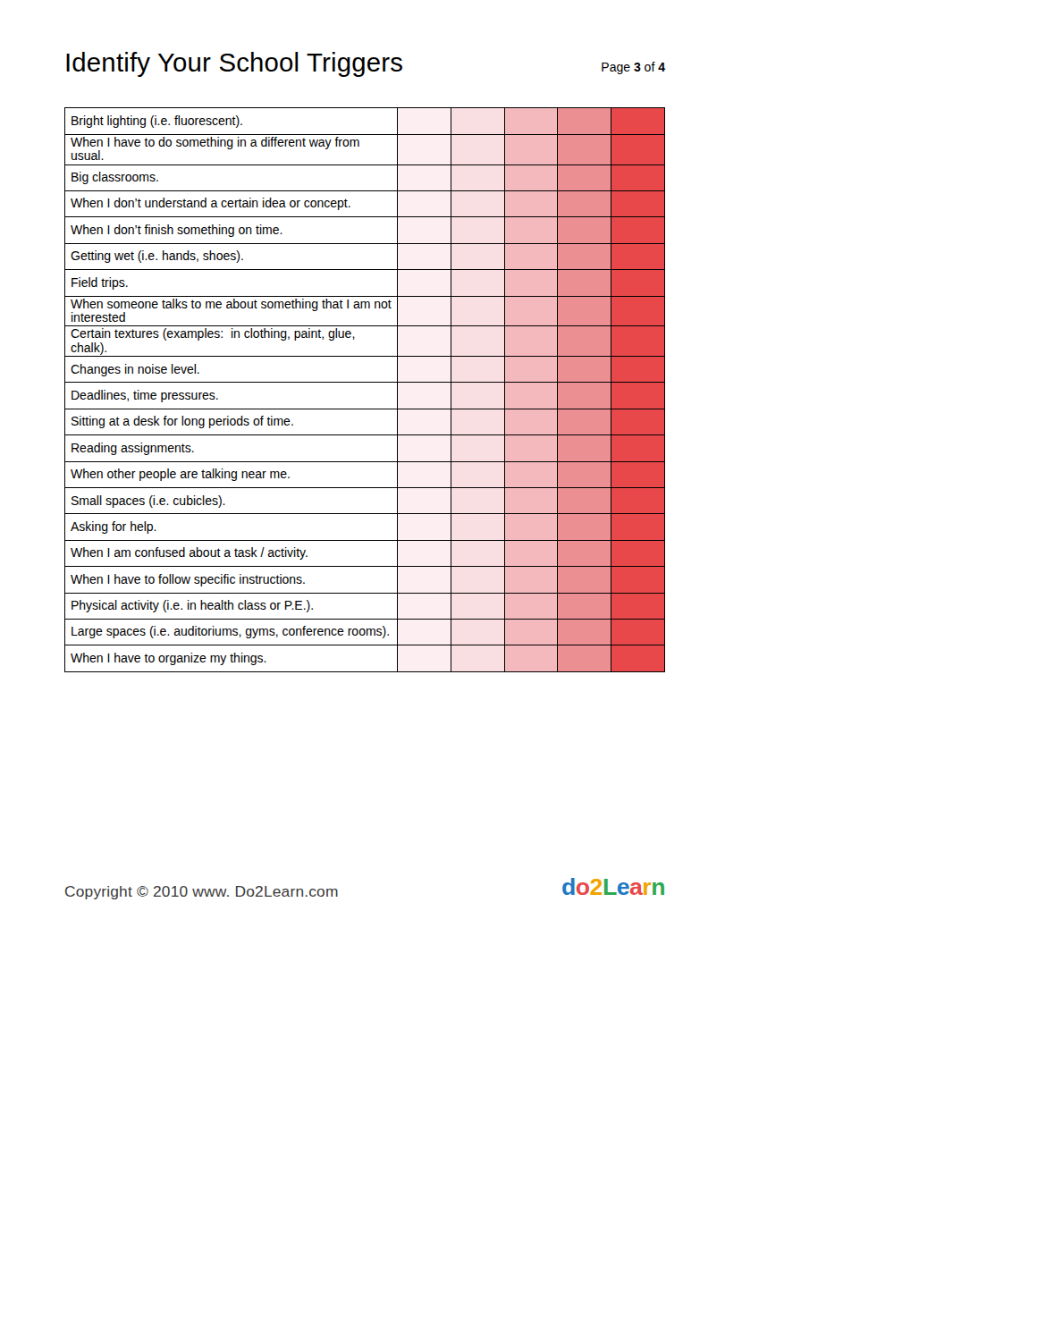Identify Your School Triggers
Page 3 of 4
| Bright lighting (i.e. fluorescent). | | | | | |
| When I have to do something in a different way from usual. | | | | | |
| Big classrooms. | | | | | |
| When I don’t understand a certain idea or concept. | | | | | |
| When I don’t finish something on time. | | | | | |
| Getting wet (i.e. hands, shoes). | | | | | |
| Field trips. | | | | | |
| When someone talks to me about something that I am not interested | | | | | |
| Certain textures (examples: in clothing, paint, glue, chalk). | | | | | |
| Changes in noise level. | | | | | |
| Deadlines, time pressures. | | | | | |
| Sitting at a desk for long periods of time. | | | | | |
| Reading assignments. | | | | | |
| When other people are talking near me. | | | | | |
| Small spaces (i.e. cubicles). | | | | | |
| Asking for help. | | | | | |
| When I am confused about a task / activity. | | | | | |
| When I have to follow specific instructions. | | | | | |
| Physical activity (i.e. in health class or P.E.). | | | | | |
| Large spaces (i.e. auditoriums, gyms, conference rooms). | | | | | |
| When I have to organize my things. | | | | | |
Copyright © 2010 www. Do2Learn.com
do 2 Learn